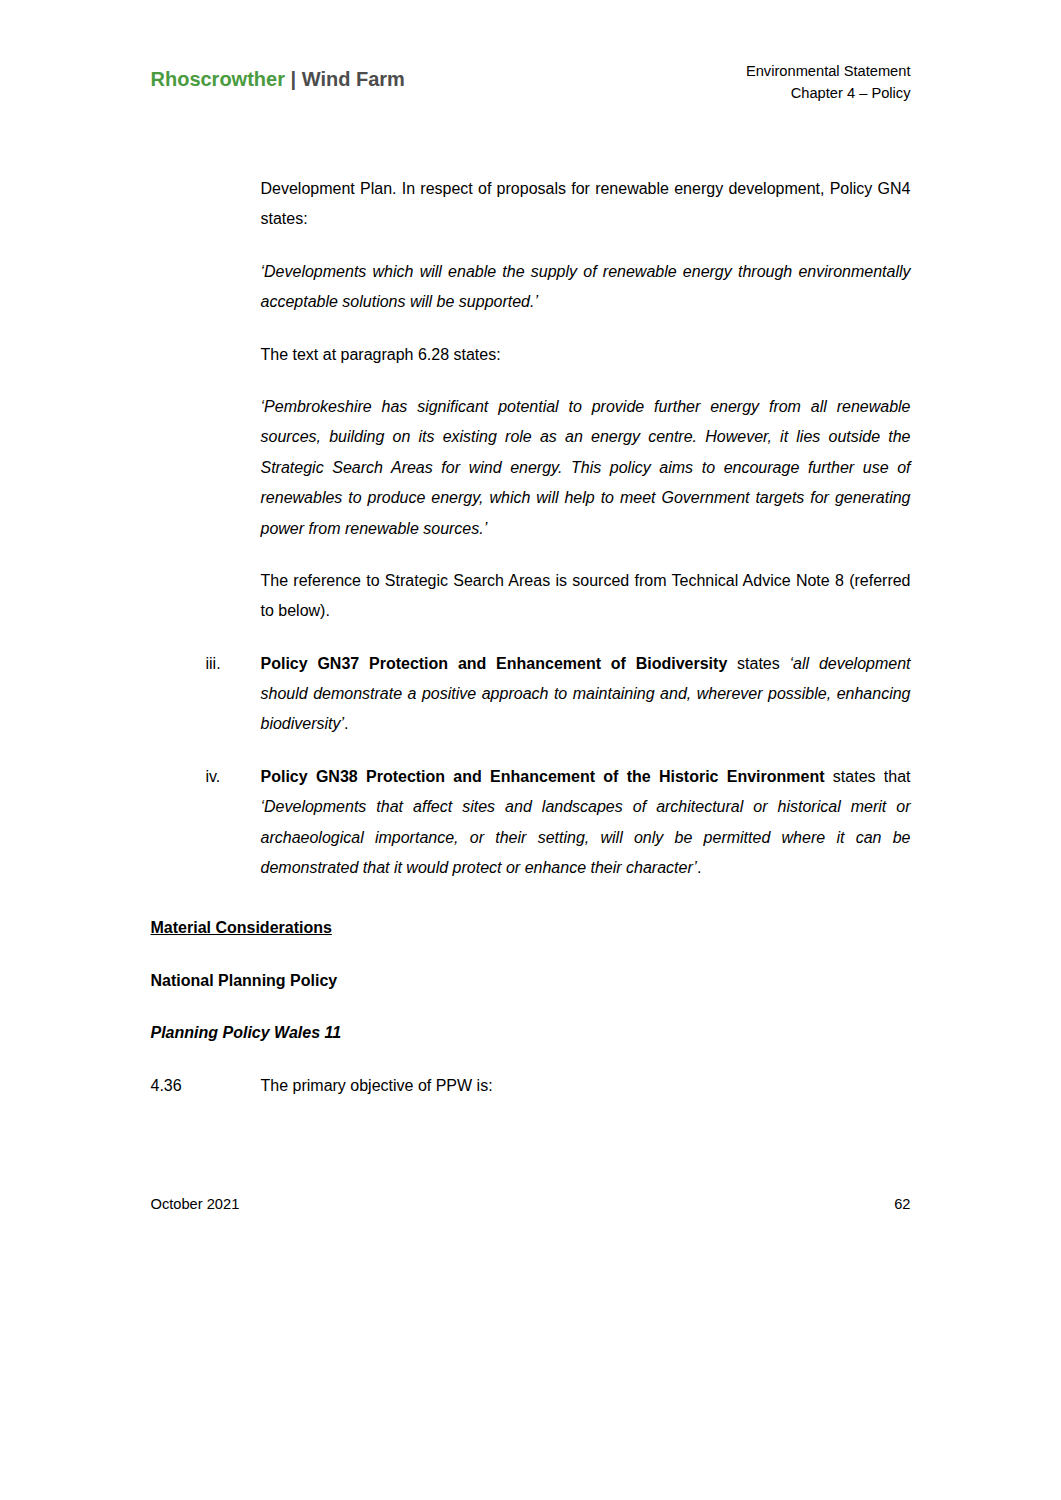Rhoscrowther | Wind Farm
Environmental Statement
Chapter 4 – Policy
Development Plan. In respect of proposals for renewable energy development, Policy GN4 states:
‘Developments which will enable the supply of renewable energy through environmentally acceptable solutions will be supported.’
The text at paragraph 6.28 states:
‘Pembrokeshire has significant potential to provide further energy from all renewable sources, building on its existing role as an energy centre. However, it lies outside the Strategic Search Areas for wind energy. This policy aims to encourage further use of renewables to produce energy, which will help to meet Government targets for generating power from renewable sources.’
The reference to Strategic Search Areas is sourced from Technical Advice Note 8 (referred to below).
iii.
Policy GN37 Protection and Enhancement of Biodiversity states ‘all development should demonstrate a positive approach to maintaining and, wherever possible, enhancing biodiversity’.
iv.
Policy GN38 Protection and Enhancement of the Historic Environment states that ‘Developments that affect sites and landscapes of architectural or historical merit or archaeological importance, or their setting, will only be permitted where it can be demonstrated that it would protect or enhance their character’.
Material Considerations
National Planning Policy
Planning Policy Wales 11
4.36
The primary objective of PPW is:
October 2021
62